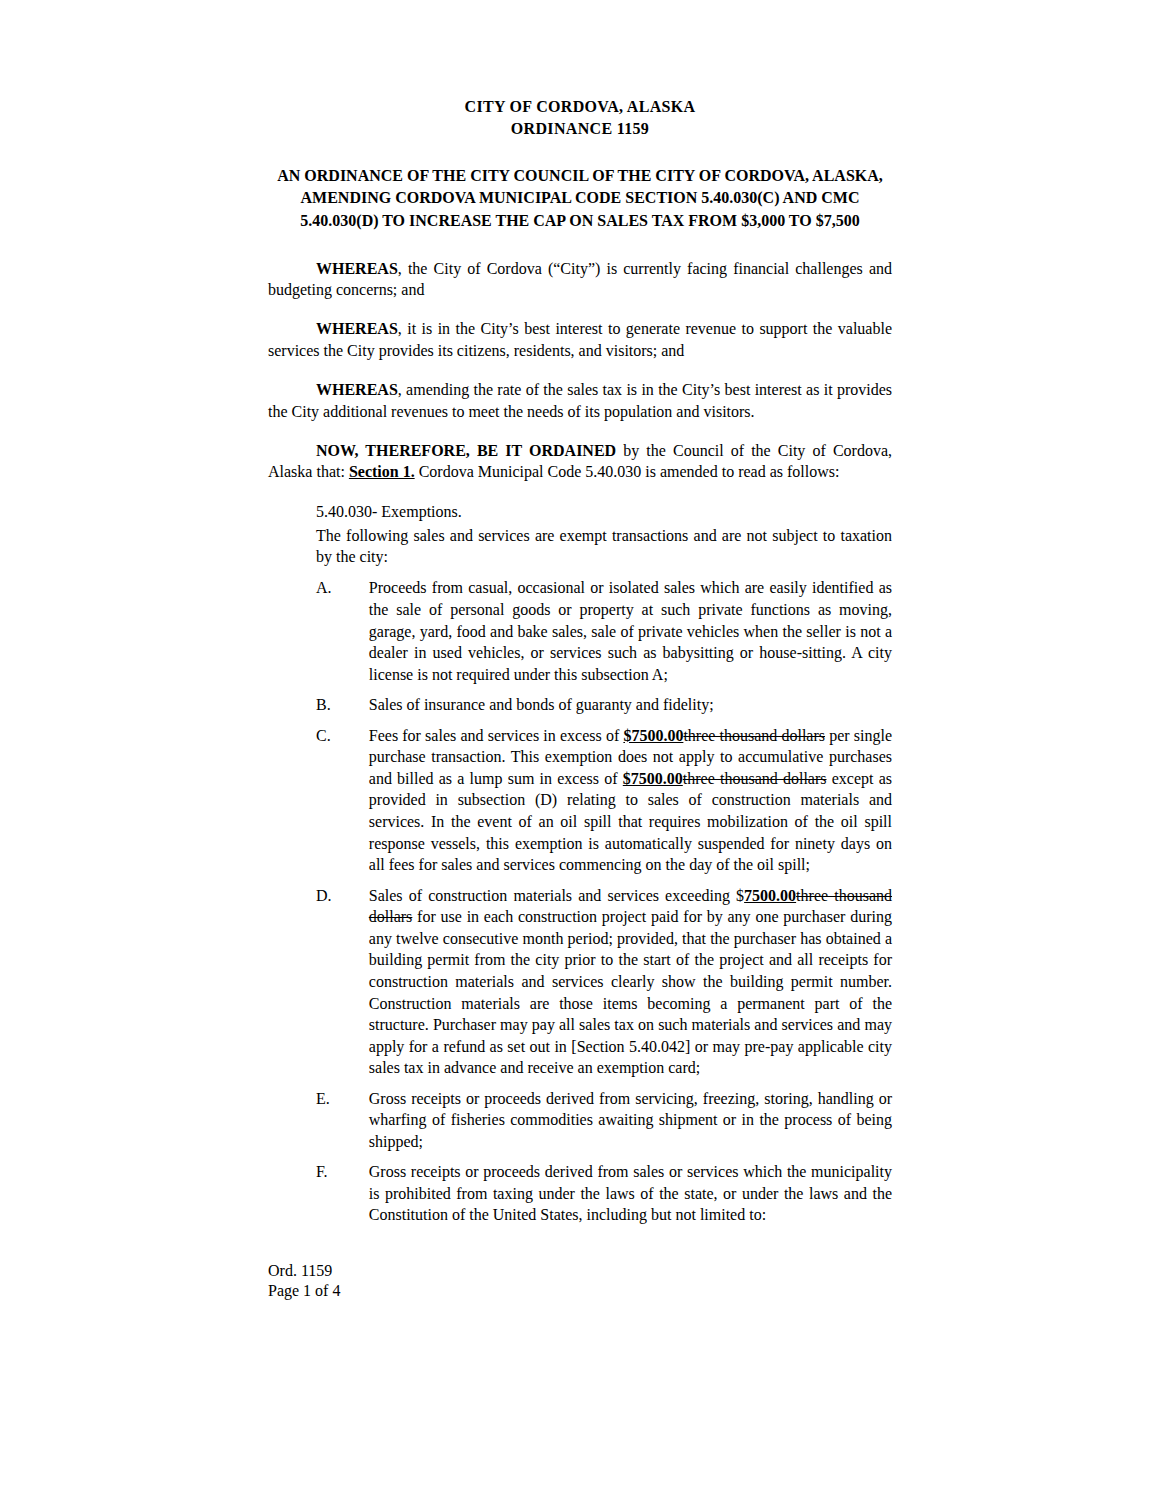CITY OF CORDOVA, ALASKA
ORDINANCE 1159
An Ordinance of the City Council of the City of Cordova, Alaska, Amending Cordova Municipal Code Section 5.40.030(C) and CMC 5.40.030(D) to Increase the Cap on Sales Tax from $3,000 to $7,500
WHEREAS, the City of Cordova (“City”) is currently facing financial challenges and budgeting concerns; and
WHEREAS, it is in the City’s best interest to generate revenue to support the valuable services the City provides its citizens, residents, and visitors; and
WHEREAS, amending the rate of the sales tax is in the City’s best interest as it provides the City additional revenues to meet the needs of its population and visitors.
NOW, THEREFORE, BE IT ORDAINED by the Council of the City of Cordova, Alaska that: Section 1. Cordova Municipal Code 5.40.030 is amended to read as follows:
5.40.030- Exemptions.
The following sales and services are exempt transactions and are not subject to taxation by the city:
A. Proceeds from casual, occasional or isolated sales which are easily identified as the sale of personal goods or property at such private functions as moving, garage, yard, food and bake sales, sale of private vehicles when the seller is not a dealer in used vehicles, or services such as babysitting or house-sitting. A city license is not required under this subsection A;
B. Sales of insurance and bonds of guaranty and fidelity;
C. Fees for sales and services in excess of $7500.00 three thousand dollars per single purchase transaction. This exemption does not apply to accumulative purchases and billed as a lump sum in excess of $7500.00 three thousand dollars except as provided in subsection (D) relating to sales of construction materials and services. In the event of an oil spill that requires mobilization of the oil spill response vessels, this exemption is automatically suspended for ninety days on all fees for sales and services commencing on the day of the oil spill;
D. Sales of construction materials and services exceeding $7500.00 three thousand dollars for use in each construction project paid for by any one purchaser during any twelve consecutive month period; provided, that the purchaser has obtained a building permit from the city prior to the start of the project and all receipts for construction materials and services clearly show the building permit number. Construction materials are those items becoming a permanent part of the structure. Purchaser may pay all sales tax on such materials and services and may apply for a refund as set out in [Section 5.40.042] or may pre-pay applicable city sales tax in advance and receive an exemption card;
E. Gross receipts or proceeds derived from servicing, freezing, storing, handling or wharfing of fisheries commodities awaiting shipment or in the process of being shipped;
F. Gross receipts or proceeds derived from sales or services which the municipality is prohibited from taxing under the laws of the state, or under the laws and the Constitution of the United States, including but not limited to:
Ord. 1159
Page 1 of 4